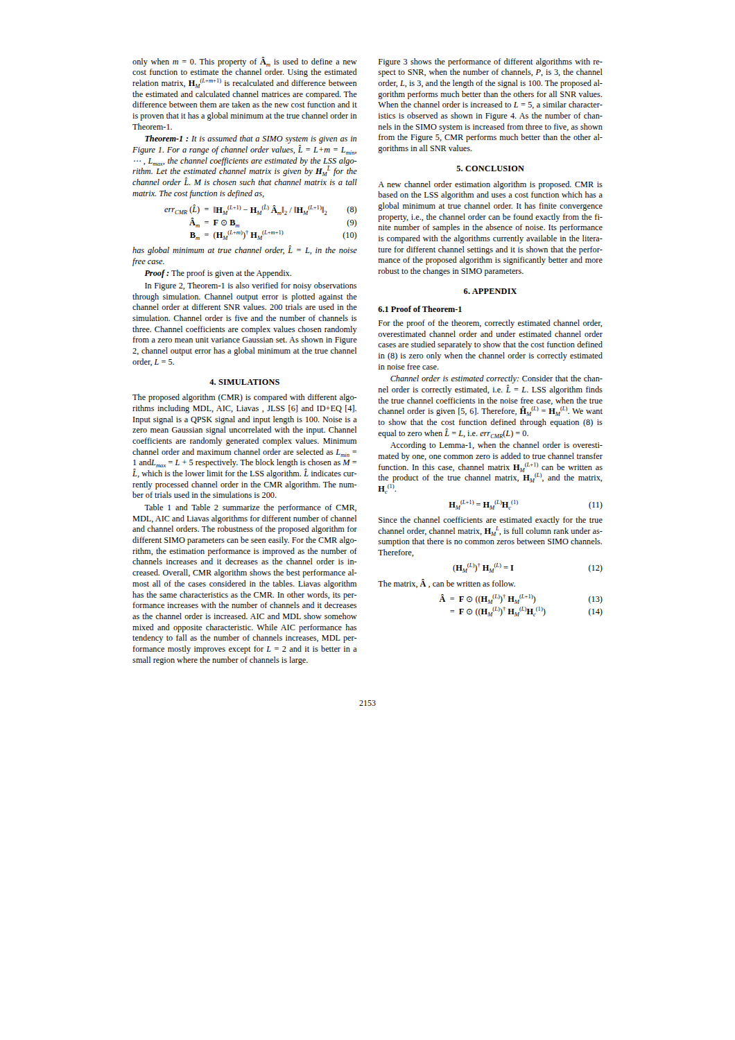only when m = 0. This property of Âm is used to define a new cost function to estimate the channel order. Using the estimated relation matrix, HM(L+m+1) is recalculated and difference between the estimated and calculated channel matrices are compared. The difference between them are taken as the new cost function and it is proven that it has a global minimum at the true channel order in Theorem-1.
Theorem-1 : It is assumed that a SIMO system is given as in Figure 1. For a range of channel order values, L̂ = L+m = Lmin, ⋯ , Lmax, the channel coefficients are estimated by the LSS algorithm. Let the estimated channel matrix is given by HML̂ for the channel order L̂. M is chosen such that channel matrix is a tall matrix. The cost function is defined as,
| err CMR ( L̂ ) | = | ‖ H M ( L +1) − H M ( L̂ ) Â m ‖ 2 / ‖ H M ( L +1) ‖ 2 | (8) |
| Â m | = | F ⊙ B m | (9) |
| B m | = | ( H M ( L + m ) ) † H M ( L + m +1) | (10) |
has global minimum at true channel order, L̂ = L, in the noise free case.
Proof : The proof is given at the Appendix.
In Figure 2, Theorem-1 is also verified for noisy observations through simulation. Channel output error is plotted against the channel order at different SNR values. 200 trials are used in the simulation. Channel order is five and the number of channels is three. Channel coefficients are complex values chosen randomly from a zero mean unit variance Gaussian set. As shown in Figure 2, channel output error has a global minimum at the true channel order, L = 5.
4. SIMULATIONS
The proposed algorithm (CMR) is compared with different algorithms including MDL, AIC, Liavas , JLSS [6] and ID+EQ [4]. Input signal is a QPSK signal and input length is 100. Noise is a zero mean Gaussian signal uncorrelated with the input. Channel coefficients are randomly generated complex values. Minimum channel order and maximum channel order are selected as Lmin = 1 andLmax = L + 5 respectively. The block length is chosen as M = L̂, which is the lower limit for the LSS algorithm. L̂ indicates currently processed channel order in the CMR algorithm. The number of trials used in the simulations is 200.
Table 1 and Table 2 summarize the performance of CMR, MDL, AIC and Liavas algorithms for different number of channel and channel orders. The robustness of the proposed algorithm for different SIMO parameters can be seen easily. For the CMR algorithm, the estimation performance is improved as the number of channels increases and it decreases as the channel order is increased. Overall, CMR algorithm shows the best performance almost all of the cases considered in the tables. Liavas algorithm has the same characteristics as the CMR. In other words, its performance increases with the number of channels and it decreases as the channel order is increased. AIC and MDL show somehow mixed and opposite characteristic. While AIC performance has tendency to fall as the number of channels increases, MDL performance mostly improves except for L = 2 and it is better in a small region where the number of channels is large.
Figure 3 shows the performance of different algorithms with respect to SNR, when the number of channels, P, is 3, the channel order, L, is 3, and the length of the signal is 100. The proposed algorithm performs much better than the others for all SNR values. When the channel order is increased to L = 5, a similar characteristics is observed as shown in Figure 4. As the number of channels in the SIMO system is increased from three to five, as shown from the Figure 5, CMR performs much better than the other algorithms in all SNR values.
5. CONCLUSION
A new channel order estimation algorithm is proposed. CMR is based on the LSS algorithm and uses a cost function which has a global minimum at true channel order. It has finite convergence property, i.e., the channel order can be found exactly from the finite number of samples in the absence of noise. Its performance is compared with the algorithms currently available in the literature for different channel settings and it is shown that the performance of the proposed algorithm is significantly better and more robust to the changes in SIMO parameters.
6. APPENDIX
6.1 Proof of Theorem-1
For the proof of the theorem, correctly estimated channel order, overestimated channel order and under estimated channel order cases are studied separately to show that the cost function defined in (8) is zero only when the channel order is correctly estimated in noise free case.
Channel order is estimated correctly: Consider that the channel order is correctly estimated, i.e. L̂ = L. LSS algorithm finds the true channel coefficients in the noise free case, when the true channel order is given [5, 6]. Therefore, ĤM(L) = HM(L). We want to show that the cost function defined through equation (8) is equal to zero when L̂ = L, i.e. errCMR(L) = 0.
According to Lemma-1, when the channel order is overestimated by one, one common zero is added to true channel transfer function. In this case, channel matrix HM(L+1) can be written as the product of the true channel matrix, HM(L), and the matrix, Hc(1).
(11) HM(L+1) = HM(L)Hc(1)
Since the channel coefficients are estimated exactly for the true channel order, channel matrix, HML, is full column rank under assumption that there is no common zeros between SIMO channels. Therefore,
(12) (HM(L))† HM(L) = I
The matrix, Â , can be written as follow.
| Â | = | F ⊙ (( H M ( L ) ) † H M ( L +1) ) | (13) |
| | = | F ⊙ (( H M ( L ) ) † H M ( L ) H c (1) ) | (14) |
2153